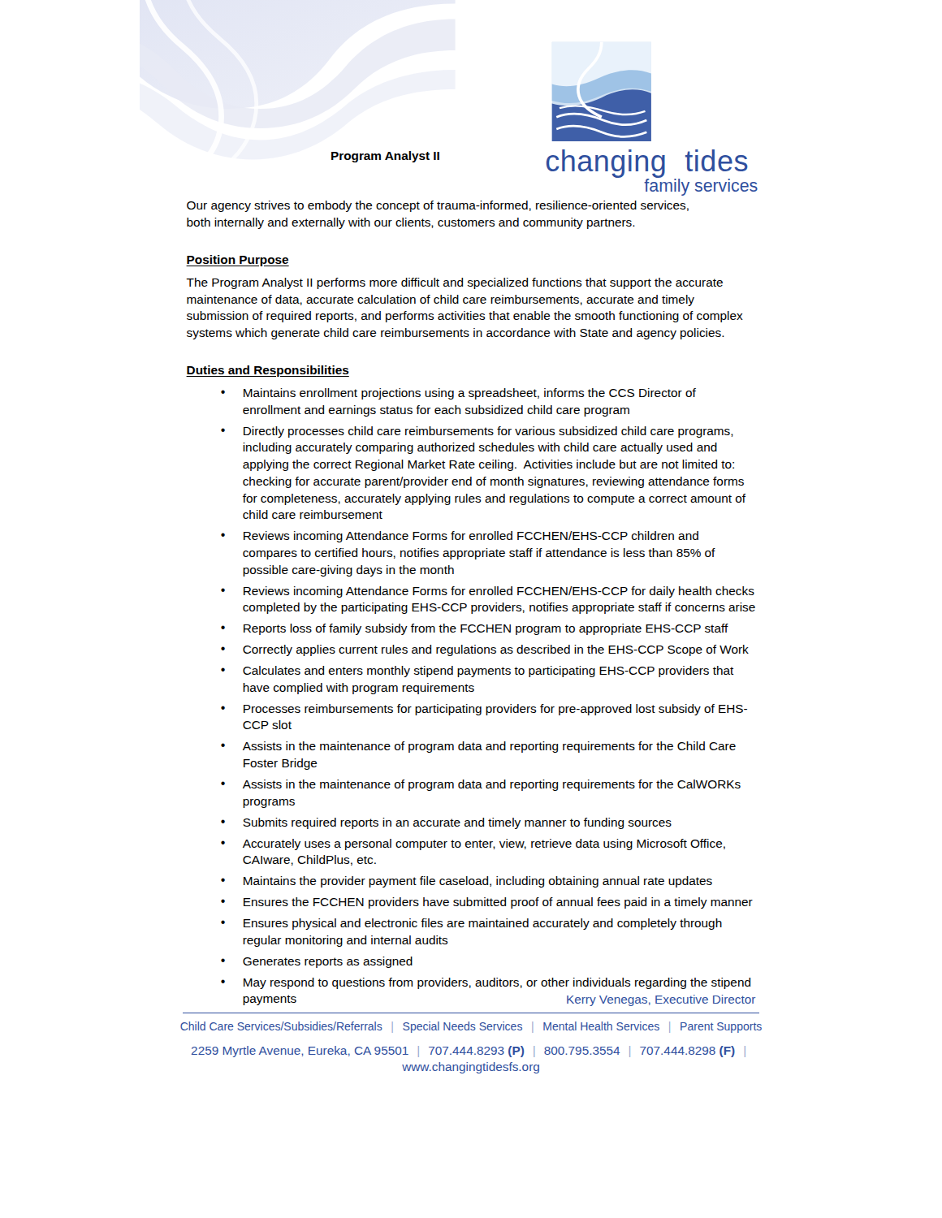changing tides
family services
Program Analyst II
Our agency strives to embody the concept of trauma-informed, resilience-oriented services,
both internally and externally with our clients, customers and community partners.
Position Purpose
The Program Analyst II performs more difficult and specialized functions that support the accurate maintenance of data, accurate calculation of child care reimbursements, accurate and timely submission of required reports, and performs activities that enable the smooth functioning of complex systems which generate child care reimbursements in accordance with State and agency policies.
Duties and Responsibilities
Maintains enrollment projections using a spreadsheet, informs the CCS Director of enrollment and earnings status for each subsidized child care program
Directly processes child care reimbursements for various subsidized child care programs, including accurately comparing authorized schedules with child care actually used and applying the correct Regional Market Rate ceiling. Activities include but are not limited to: checking for accurate parent/provider end of month signatures, reviewing attendance forms for completeness, accurately applying rules and regulations to compute a correct amount of child care reimbursement
Reviews incoming Attendance Forms for enrolled FCCHEN/EHS-CCP children and compares to certified hours, notifies appropriate staff if attendance is less than 85% of possible care-giving days in the month
Reviews incoming Attendance Forms for enrolled FCCHEN/EHS-CCP for daily health checks completed by the participating EHS-CCP providers, notifies appropriate staff if concerns arise
Reports loss of family subsidy from the FCCHEN program to appropriate EHS-CCP staff
Correctly applies current rules and regulations as described in the EHS-CCP Scope of Work
Calculates and enters monthly stipend payments to participating EHS-CCP providers that have complied with program requirements
Processes reimbursements for participating providers for pre-approved lost subsidy of EHS-CCP slot
Assists in the maintenance of program data and reporting requirements for the Child Care Foster Bridge
Assists in the maintenance of program data and reporting requirements for the CalWORKs programs
Submits required reports in an accurate and timely manner to funding sources
Accurately uses a personal computer to enter, view, retrieve data using Microsoft Office, CAIware, ChildPlus, etc.
Maintains the provider payment file caseload, including obtaining annual rate updates
Ensures the FCCHEN providers have submitted proof of annual fees paid in a timely manner
Ensures physical and electronic files are maintained accurately and completely through regular monitoring and internal audits
Generates reports as assigned
May respond to questions from providers, auditors, or other individuals regarding the stipend payments
Kerry Venegas, Executive Director
Child Care Services/Subsidies/Referrals | Special Needs Services | Mental Health Services | Parent Supports
2259 Myrtle Avenue, Eureka, CA 95501 | 707.444.8293 (P) | 800.795.3554 | 707.444.8298 (F) | www.changingtidesfs.org